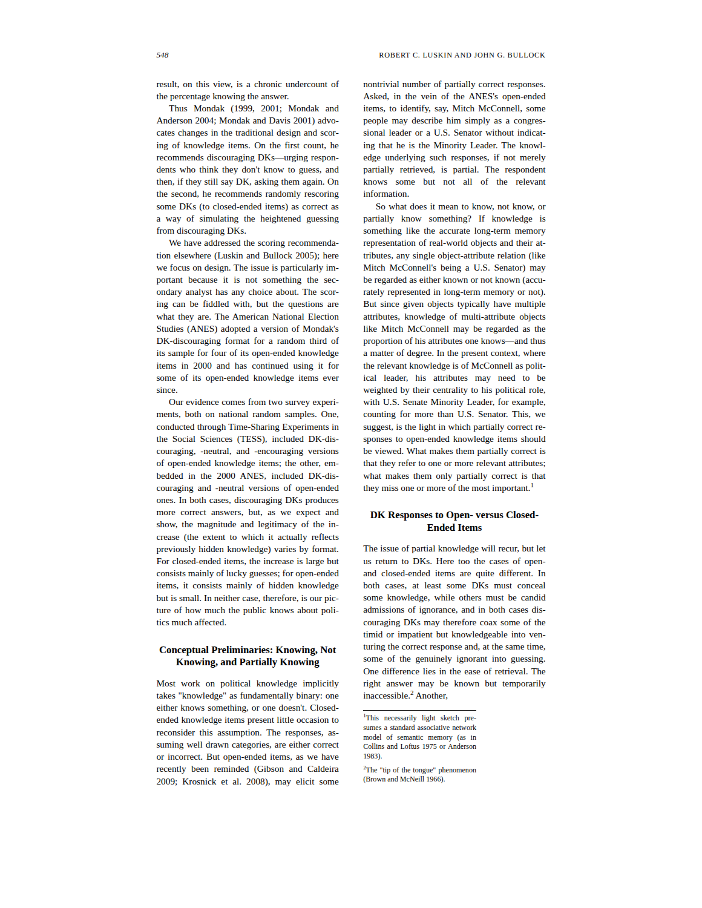548 Robert C. Luskin and John G. Bullock
result, on this view, is a chronic undercount of the percentage knowing the answer.
Thus Mondak (1999, 2001; Mondak and Anderson 2004; Mondak and Davis 2001) advocates changes in the traditional design and scoring of knowledge items. On the first count, he recommends discouraging DKs—urging respondents who think they don't know to guess, and then, if they still say DK, asking them again. On the second, he recommends randomly rescoring some DKs (to closed-ended items) as correct as a way of simulating the heightened guessing from discouraging DKs.
We have addressed the scoring recommendation elsewhere (Luskin and Bullock 2005); here we focus on design. The issue is particularly important because it is not something the secondary analyst has any choice about. The scoring can be fiddled with, but the questions are what they are. The American National Election Studies (ANES) adopted a version of Mondak's DK-discouraging format for a random third of its sample for four of its open-ended knowledge items in 2000 and has continued using it for some of its open-ended knowledge items ever since.
Our evidence comes from two survey experiments, both on national random samples. One, conducted through Time-Sharing Experiments in the Social Sciences (TESS), included DK-discouraging, -neutral, and -encouraging versions of open-ended knowledge items; the other, embedded in the 2000 ANES, included DK-discouraging and -neutral versions of open-ended ones. In both cases, discouraging DKs produces more correct answers, but, as we expect and show, the magnitude and legitimacy of the increase (the extent to which it actually reflects previously hidden knowledge) varies by format. For closed-ended items, the increase is large but consists mainly of lucky guesses; for open-ended items, it consists mainly of hidden knowledge but is small. In neither case, therefore, is our picture of how much the public knows about politics much affected.
Conceptual Preliminaries: Knowing, Not Knowing, and Partially Knowing
Most work on political knowledge implicitly takes "knowledge" as fundamentally binary: one either knows something, or one doesn't. Closed-ended knowledge items present little occasion to reconsider this assumption. The responses, assuming well drawn categories, are either correct or incorrect. But open-ended items, as we have recently been reminded (Gibson and Caldeira 2009; Krosnick et al. 2008), may elicit some nontrivial number of partially correct responses. Asked, in the vein of the ANES's open-ended items, to identify, say, Mitch McConnell, some people may describe him simply as a congressional leader or a U.S. Senator without indicating that he is the Minority Leader. The knowledge underlying such responses, if not merely partially retrieved, is partial. The respondent knows some but not all of the relevant information.
So what does it mean to know, not know, or partially know something? If knowledge is something like the accurate long-term memory representation of real-world objects and their attributes, any single object-attribute relation (like Mitch McConnell's being a U.S. Senator) may be regarded as either known or not known (accurately represented in long-term memory or not). But since given objects typically have multiple attributes, knowledge of multi-attribute objects like Mitch McConnell may be regarded as the proportion of his attributes one knows—and thus a matter of degree. In the present context, where the relevant knowledge is of McConnell as political leader, his attributes may need to be weighted by their centrality to his political role, with U.S. Senate Minority Leader, for example, counting for more than U.S. Senator. This, we suggest, is the light in which partially correct responses to open-ended knowledge items should be viewed. What makes them partially correct is that they refer to one or more relevant attributes; what makes them only partially correct is that they miss one or more of the most important.1
DK Responses to Open- versus Closed-Ended Items
The issue of partial knowledge will recur, but let us return to DKs. Here too the cases of open- and closed-ended items are quite different. In both cases, at least some DKs must conceal some knowledge, while others must be candid admissions of ignorance, and in both cases discouraging DKs may therefore coax some of the timid or impatient but knowledgeable into venturing the correct response and, at the same time, some of the genuinely ignorant into guessing. One difference lies in the ease of retrieval. The right answer may be known but temporarily inaccessible.2 Another,
1This necessarily light sketch presumes a standard associative network model of semantic memory (as in Collins and Loftus 1975 or Anderson 1983).
2The "tip of the tongue" phenomenon (Brown and McNeill 1966).